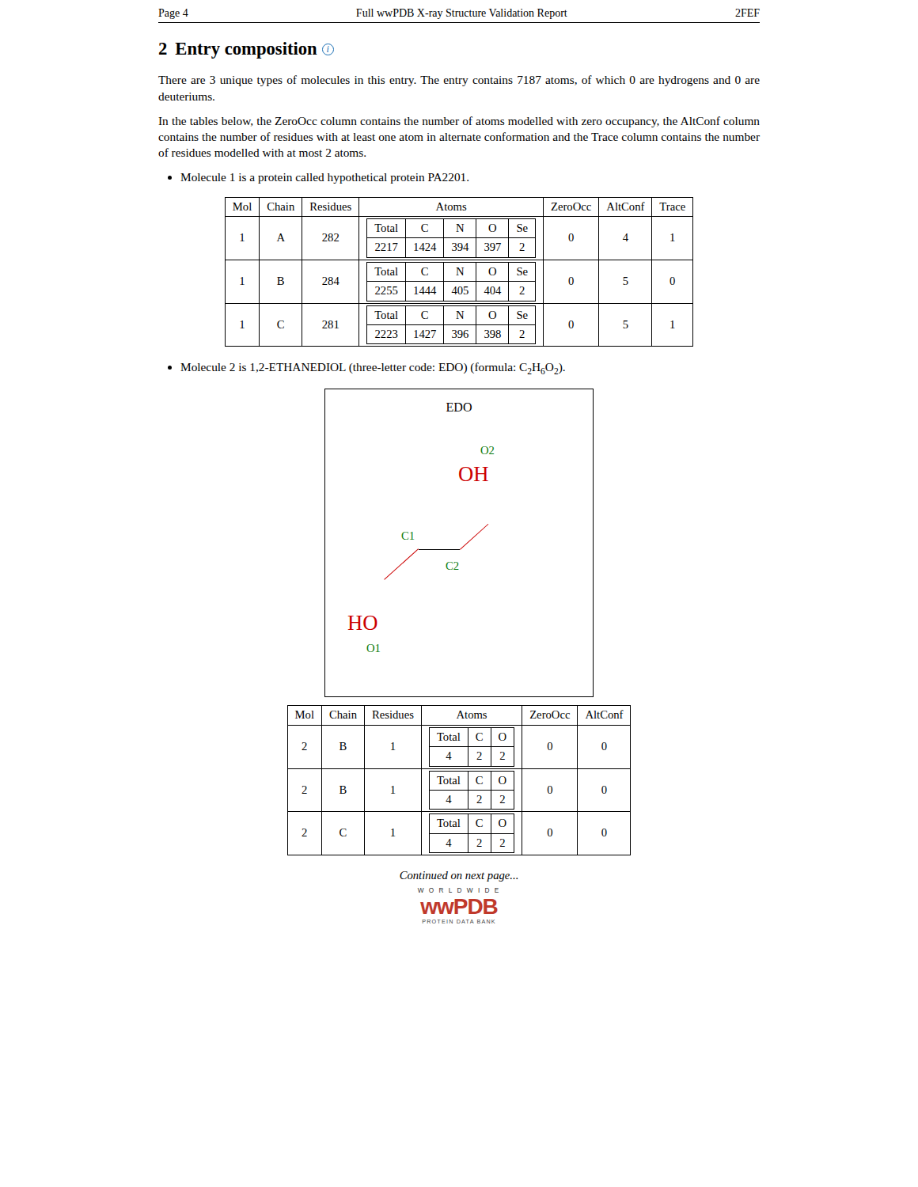Page 4
Full wwPDB X-ray Structure Validation Report
2FEF
2 Entry compositioni
There are 3 unique types of molecules in this entry. The entry contains 7187 atoms, of which 0 are hydrogens and 0 are deuteriums.
In the tables below, the ZeroOcc column contains the number of atoms modelled with zero occupancy, the AltConf column contains the number of residues with at least one atom in alternate conformation and the Trace column contains the number of residues modelled with at most 2 atoms.
Molecule 1 is a protein called hypothetical protein PA2201.
| Mol | Chain | Residues | Atoms | ZeroOcc | AltConf | Trace |
| --- | --- | --- | --- | --- | --- | --- |
| 1 | A | 282 | / Total / C / N / O / Se / / 2217 / 1424 / 394 / 397 / 2 / | 0 | 4 | 1 |
| 1 | B | 284 | / Total / C / N / O / Se / / 2255 / 1444 / 405 / 404 / 2 / | 0 | 5 | 0 |
| 1 | C | 281 | / Total / C / N / O / Se / / 2223 / 1427 / 396 / 398 / 2 / | 0 | 5 | 1 |
Molecule 2 is 1,2-ETHANEDIOL (three-letter code: EDO) (formula: C2H6O2).
EDO
O2
OH
C1
C2
HO
O1
| Mol | Chain | Residues | Atoms | ZeroOcc | AltConf |
| --- | --- | --- | --- | --- | --- |
| 2 | B | 1 | / Total / C / O / / 4 / 2 / 2 / | 0 | 0 |
| 2 | B | 1 | / Total / C / O / / 4 / 2 / 2 / | 0 | 0 |
| 2 | C | 1 | / Total / C / O / / 4 / 2 / 2 / | 0 | 0 |
Continued on next page...
W O R L D W I D E
ww PDB
PROTEIN DATA BANK